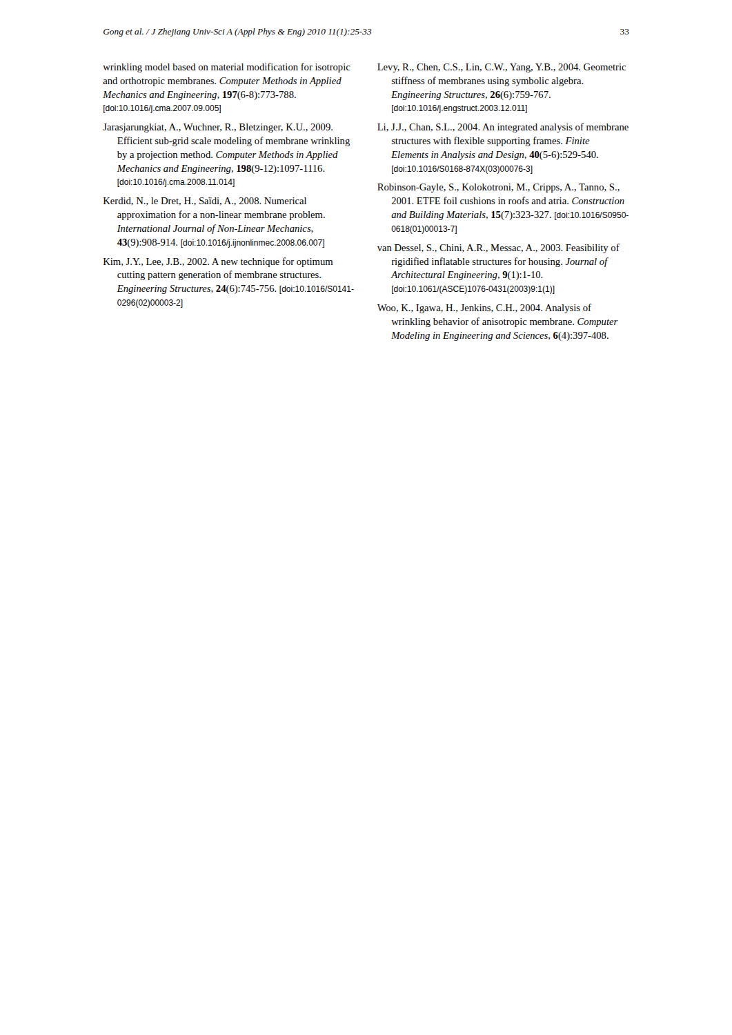Gong et al. / J Zhejiang Univ-Sci A (Appl Phys & Eng) 2010 11(1):25-33 33
wrinkling model based on material modification for isotropic and orthotropic membranes. Computer Methods in Applied Mechanics and Engineering, 197(6-8):773-788. [doi:10.1016/j.cma.2007.09.005]
Jarasjarungkiat, A., Wuchner, R., Bletzinger, K.U., 2009. Efficient sub-grid scale modeling of membrane wrinkling by a projection method. Computer Methods in Applied Mechanics and Engineering, 198(9-12):1097-1116. [doi:10.1016/j.cma.2008.11.014]
Kerdid, N., le Dret, H., Saïdi, A., 2008. Numerical approximation for a non-linear membrane problem. International Journal of Non-Linear Mechanics, 43(9):908-914. [doi:10.1016/j.ijnonlinmec.2008.06.007]
Kim, J.Y., Lee, J.B., 2002. A new technique for optimum cutting pattern generation of membrane structures. Engineering Structures, 24(6):745-756. [doi:10.1016/S0141-0296(02)00003-2]
Levy, R., Chen, C.S., Lin, C.W., Yang, Y.B., 2004. Geometric stiffness of membranes using symbolic algebra. Engineering Structures, 26(6):759-767. [doi:10.1016/j.engstruct.2003.12.011]
Li, J.J., Chan, S.L., 2004. An integrated analysis of membrane structures with flexible supporting frames. Finite Elements in Analysis and Design, 40(5-6):529-540. [doi:10.1016/S0168-874X(03)00076-3]
Robinson-Gayle, S., Kolokotroni, M., Cripps, A., Tanno, S., 2001. ETFE foil cushions in roofs and atria. Construction and Building Materials, 15(7):323-327. [doi:10.1016/S0950-0618(01)00013-7]
van Dessel, S., Chini, A.R., Messac, A., 2003. Feasibility of rigidified inflatable structures for housing. Journal of Architectural Engineering, 9(1):1-10. [doi:10.1061/(ASCE)1076-0431(2003)9:1(1)]
Woo, K., Igawa, H., Jenkins, C.H., 2004. Analysis of wrinkling behavior of anisotropic membrane. Computer Modeling in Engineering and Sciences, 6(4):397-408.